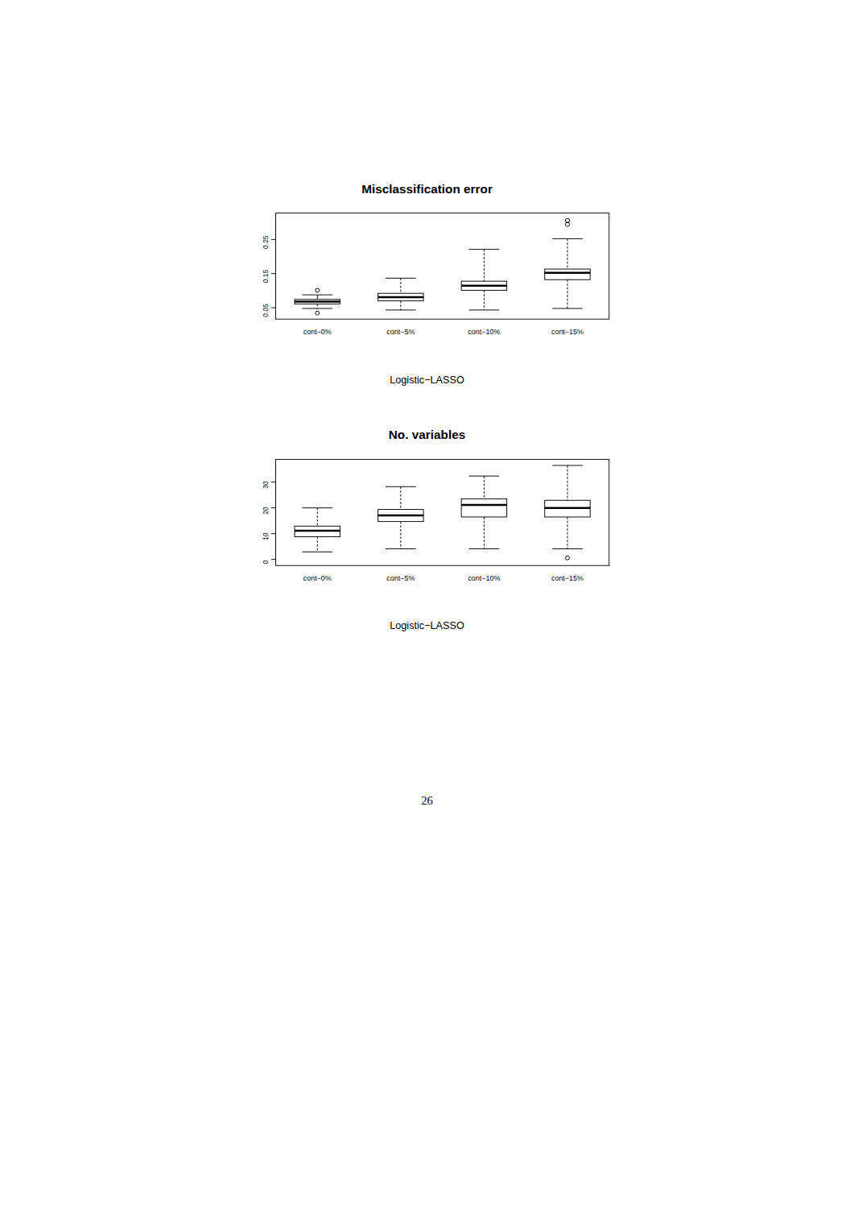Misclassification error
0.05 0.15 0.25 cont−0% cont−5% cont−10% cont−15%
Logistic−LASSO
No. variables
0 10 20 30 cont−0% cont−5% cont−10% cont−15%
Logistic−LASSO
26